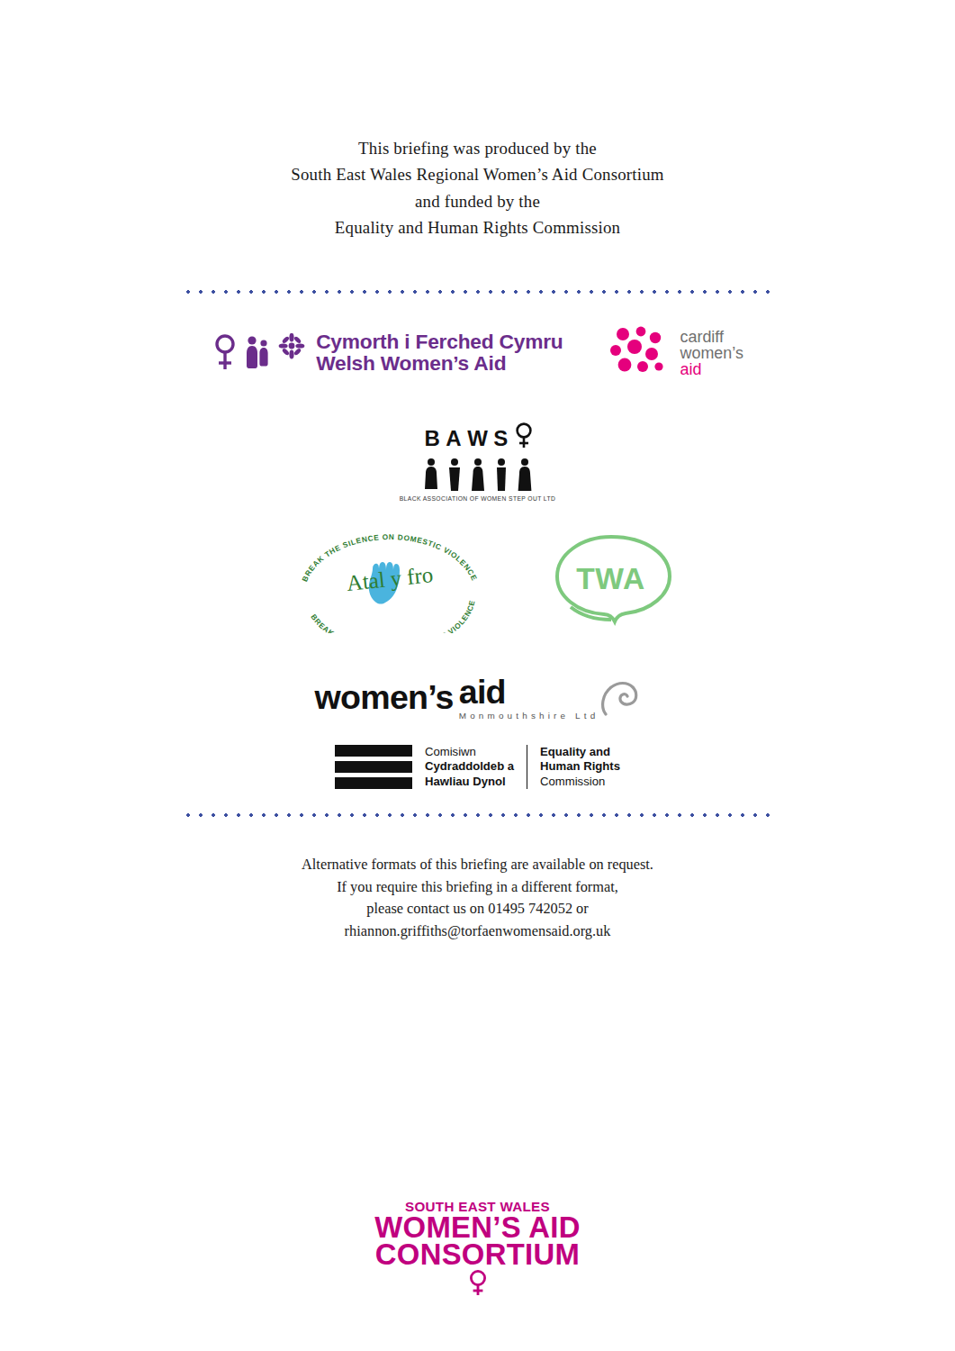This briefing was produced by the South East Wales Regional Women’s Aid Consortium and funded by the Equality and Human Rights Commission
Cymorth i Ferched Cymru
Welsh Women’s Aid
cardiff
women’s
aid
BAWS
BLACK ASSOCIATION OF WOMEN STEP OUT LTD
BREAK THE SILENCE ON DOMESTIC VIOLENCE BREAK THE SILENCE ON DOMESTIC VIOLENCE
Atal y fro
TWA
women’s
aid
Monmouthshire Ltd
Comisiwn
Cydraddoldeb a
Hawliau Dynol
Equality and
Human Rights
Commission
Alternative formats of this briefing are available on request.
If you require this briefing in a different format,
please contact us on 01495 742052 or
rhiannon.griffiths@torfaenwomensaid.org.uk
South East Wales
Women’s Aid
Consortium